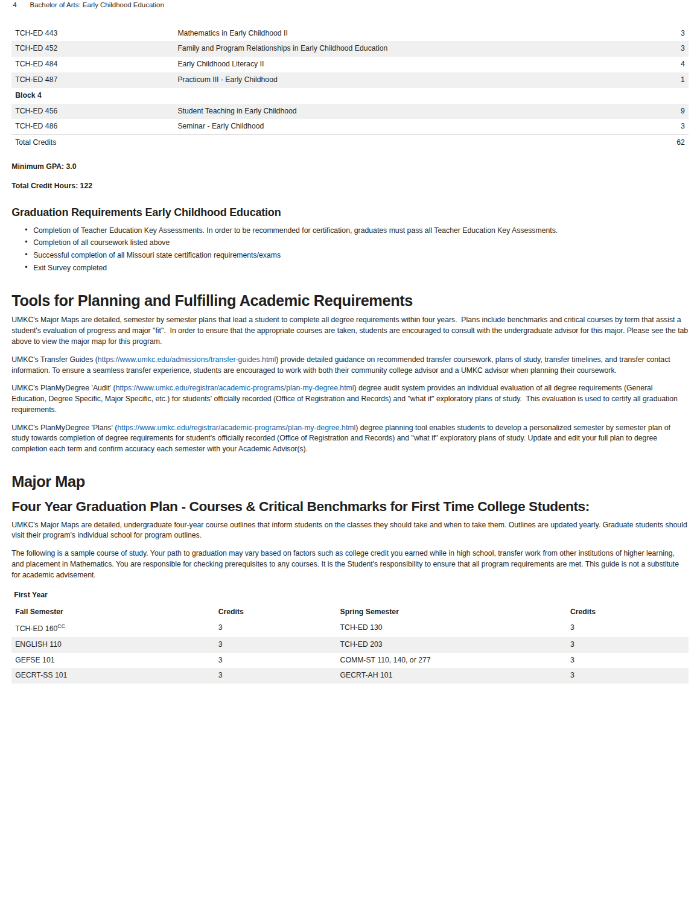4 Bachelor of Arts: Early Childhood Education
| TCH-ED 443 | Mathematics in Early Childhood II | 3 |
| TCH-ED 452 | Family and Program Relationships in Early Childhood Education | 3 |
| TCH-ED 484 | Early Childhood Literacy II | 4 |
| TCH-ED 487 | Practicum III - Early Childhood | 1 |
| Block 4 | |
| TCH-ED 456 | Student Teaching in Early Childhood | 9 |
| TCH-ED 486 | Seminar - Early Childhood | 3 |
| Total Credits | 62 |
Minimum GPA: 3.0
Total Credit Hours: 122
Graduation Requirements Early Childhood Education
Completion of Teacher Education Key Assessments. In order to be recommended for certification, graduates must pass all Teacher Education Key Assessments.
Completion of all coursework listed above
Successful completion of all Missouri state certification requirements/exams
Exit Survey completed
Tools for Planning and Fulfilling Academic Requirements
UMKC's Major Maps are detailed, semester by semester plans that lead a student to complete all degree requirements within four years. Plans include benchmarks and critical courses by term that assist a student's evaluation of progress and major "fit". In order to ensure that the appropriate courses are taken, students are encouraged to consult with the undergraduate advisor for this major. Please see the tab above to view the major map for this program.
UMKC's Transfer Guides (https://www.umkc.edu/admissions/transfer-guides.html) provide detailed guidance on recommended transfer coursework, plans of study, transfer timelines, and transfer contact information. To ensure a seamless transfer experience, students are encouraged to work with both their community college advisor and a UMKC advisor when planning their coursework.
UMKC's PlanMyDegree 'Audit' (https://www.umkc.edu/registrar/academic-programs/plan-my-degree.html) degree audit system provides an individual evaluation of all degree requirements (General Education, Degree Specific, Major Specific, etc.) for students' officially recorded (Office of Registration and Records) and "what if" exploratory plans of study. This evaluation is used to certify all graduation requirements.
UMKC's PlanMyDegree 'Plans' (https://www.umkc.edu/registrar/academic-programs/plan-my-degree.html) degree planning tool enables students to develop a personalized semester by semester plan of study towards completion of degree requirements for student's officially recorded (Office of Registration and Records) and "what if" exploratory plans of study. Update and edit your full plan to degree completion each term and confirm accuracy each semester with your Academic Advisor(s).
Major Map
Four Year Graduation Plan - Courses & Critical Benchmarks for First Time College Students:
UMKC's Major Maps are detailed, undergraduate four-year course outlines that inform students on the classes they should take and when to take them. Outlines are updated yearly. Graduate students should visit their program's individual school for program outlines.
The following is a sample course of study. Your path to graduation may vary based on factors such as college credit you earned while in high school, transfer work from other institutions of higher learning, and placement in Mathematics. You are responsible for checking prerequisites to any courses. It is the Student's responsibility to ensure that all program requirements are met. This guide is not a substitute for academic advisement.
First Year
| Fall Semester | Credits | Spring Semester | Credits |
| --- | --- | --- | --- |
| TCH-ED 160 CC | 3 | TCH-ED 130 | 3 |
| ENGLISH 110 | 3 | TCH-ED 203 | 3 |
| GEFSE 101 | 3 | COMM-ST 110, 140, or 277 | 3 |
| GECRT-SS 101 | 3 | GECRT-AH 101 | 3 |